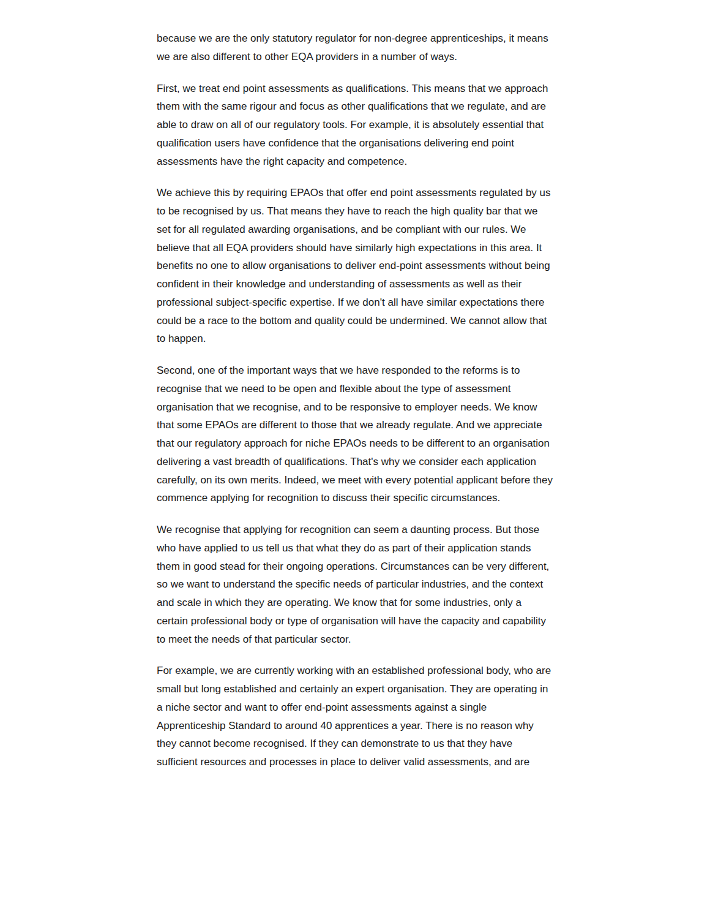because we are the only statutory regulator for non-degree apprenticeships, it means we are also different to other EQA providers in a number of ways.
First, we treat end point assessments as qualifications. This means that we approach them with the same rigour and focus as other qualifications that we regulate, and are able to draw on all of our regulatory tools. For example, it is absolutely essential that qualification users have confidence that the organisations delivering end point assessments have the right capacity and competence.
We achieve this by requiring EPAOs that offer end point assessments regulated by us to be recognised by us. That means they have to reach the high quality bar that we set for all regulated awarding organisations, and be compliant with our rules. We believe that all EQA providers should have similarly high expectations in this area. It benefits no one to allow organisations to deliver end-point assessments without being confident in their knowledge and understanding of assessments as well as their professional subject-specific expertise. If we don't all have similar expectations there could be a race to the bottom and quality could be undermined. We cannot allow that to happen.
Second, one of the important ways that we have responded to the reforms is to recognise that we need to be open and flexible about the type of assessment organisation that we recognise, and to be responsive to employer needs. We know that some EPAOs are different to those that we already regulate. And we appreciate that our regulatory approach for niche EPAOs needs to be different to an organisation delivering a vast breadth of qualifications. That's why we consider each application carefully, on its own merits. Indeed, we meet with every potential applicant before they commence applying for recognition to discuss their specific circumstances.
We recognise that applying for recognition can seem a daunting process. But those who have applied to us tell us that what they do as part of their application stands them in good stead for their ongoing operations. Circumstances can be very different, so we want to understand the specific needs of particular industries, and the context and scale in which they are operating. We know that for some industries, only a certain professional body or type of organisation will have the capacity and capability to meet the needs of that particular sector.
For example, we are currently working with an established professional body, who are small but long established and certainly an expert organisation. They are operating in a niche sector and want to offer end-point assessments against a single Apprenticeship Standard to around 40 apprentices a year. There is no reason why they cannot become recognised. If they can demonstrate to us that they have sufficient resources and processes in place to deliver valid assessments, and are